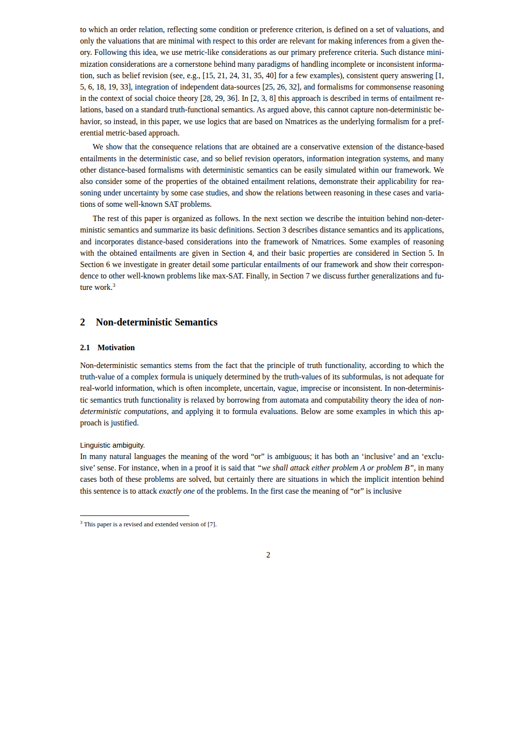to which an order relation, reflecting some condition or preference criterion, is defined on a set of valuations, and only the valuations that are minimal with respect to this order are relevant for making inferences from a given theory. Following this idea, we use metric-like considerations as our primary preference criteria. Such distance minimization considerations are a cornerstone behind many paradigms of handling incomplete or inconsistent information, such as belief revision (see, e.g., [15, 21, 24, 31, 35, 40] for a few examples), consistent query answering [1, 5, 6, 18, 19, 33], integration of independent data-sources [25, 26, 32], and formalisms for commonsense reasoning in the context of social choice theory [28, 29, 36]. In [2, 3, 8] this approach is described in terms of entailment relations, based on a standard truth-functional semantics. As argued above, this cannot capture non-deterministic behavior, so instead, in this paper, we use logics that are based on Nmatrices as the underlying formalism for a preferential metric-based approach.
We show that the consequence relations that are obtained are a conservative extension of the distance-based entailments in the deterministic case, and so belief revision operators, information integration systems, and many other distance-based formalisms with deterministic semantics can be easily simulated within our framework. We also consider some of the properties of the obtained entailment relations, demonstrate their applicability for reasoning under uncertainty by some case studies, and show the relations between reasoning in these cases and variations of some well-known SAT problems.
The rest of this paper is organized as follows. In the next section we describe the intuition behind non-deterministic semantics and summarize its basic definitions. Section 3 describes distance semantics and its applications, and incorporates distance-based considerations into the framework of Nmatrices. Some examples of reasoning with the obtained entailments are given in Section 4, and their basic properties are considered in Section 5. In Section 6 we investigate in greater detail some particular entailments of our framework and show their correspondence to other well-known problems like max-SAT. Finally, in Section 7 we discuss further generalizations and future work.3
2 Non-deterministic Semantics
2.1 Motivation
Non-deterministic semantics stems from the fact that the principle of truth functionality, according to which the truth-value of a complex formula is uniquely determined by the truth-values of its subformulas, is not adequate for real-world information, which is often incomplete, uncertain, vague, imprecise or inconsistent. In non-deterministic semantics truth functionality is relaxed by borrowing from automata and computability theory the idea of non-deterministic computations, and applying it to formula evaluations. Below are some examples in which this approach is justified.
Linguistic ambiguity.
In many natural languages the meaning of the word “or” is ambiguous; it has both an ‘inclusive’ and an ‘exclusive’ sense. For instance, when in a proof it is said that “we shall attack either problem A or problem B”, in many cases both of these problems are solved, but certainly there are situations in which the implicit intention behind this sentence is to attack exactly one of the problems. In the first case the meaning of “or” is inclusive
3This paper is a revised and extended version of [7].
2